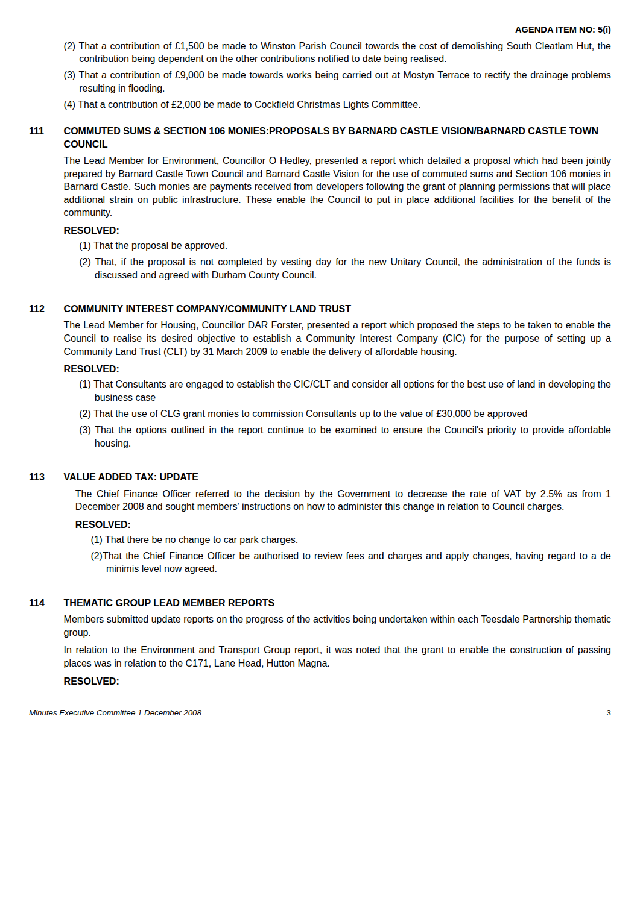AGENDA ITEM NO: 5(i)
(2) That a contribution of £1,500 be made to Winston Parish Council towards the cost of demolishing South Cleatlam Hut, the contribution being dependent on the other contributions notified to date being realised.
(3) That a contribution of £9,000 be made towards works being carried out at Mostyn Terrace to rectify the drainage problems resulting in flooding.
(4) That a contribution of £2,000 be made to Cockfield Christmas Lights Committee.
111
Commuted Sums & Section 106 Monies:Proposals by Barnard Castle Vision/Barnard Castle Town Council
The Lead Member for Environment, Councillor O Hedley, presented a report which detailed a proposal which had been jointly prepared by Barnard Castle Town Council and Barnard Castle Vision for the use of commuted sums and Section 106 monies in Barnard Castle. Such monies are payments received from developers following the grant of planning permissions that will place additional strain on public infrastructure. These enable the Council to put in place additional facilities for the benefit of the community.
RESOLVED:
(1) That the proposal be approved.
(2) That, if the proposal is not completed by vesting day for the new Unitary Council, the administration of the funds is discussed and agreed with Durham County Council.
112
Community Interest Company/Community Land Trust
The Lead Member for Housing, Councillor DAR Forster, presented a report which proposed the steps to be taken to enable the Council to realise its desired objective to establish a Community Interest Company (CIC) for the purpose of setting up a Community Land Trust (CLT) by 31 March 2009 to enable the delivery of affordable housing.
RESOLVED:
(1) That Consultants are engaged to establish the CIC/CLT and consider all options for the best use of land in developing the business case
(2) That the use of CLG grant monies to commission Consultants up to the value of £30,000 be approved
(3) That the options outlined in the report continue to be examined to ensure the Council's priority to provide affordable housing.
113
Value Added Tax: Update
The Chief Finance Officer referred to the decision by the Government to decrease the rate of VAT by 2.5% as from 1 December 2008 and sought members' instructions on how to administer this change in relation to Council charges.
RESOLVED:
(1) That there be no change to car park charges.
(2)That the Chief Finance Officer be authorised to review fees and charges and apply changes, having regard to a de minimis level now agreed.
114
Thematic Group Lead Member Reports
Members submitted update reports on the progress of the activities being undertaken within each Teesdale Partnership thematic group.
In relation to the Environment and Transport Group report, it was noted that the grant to enable the construction of passing places was in relation to the C171, Lane Head, Hutton Magna.
RESOLVED:
Minutes Executive Committee 1 December 2008 3